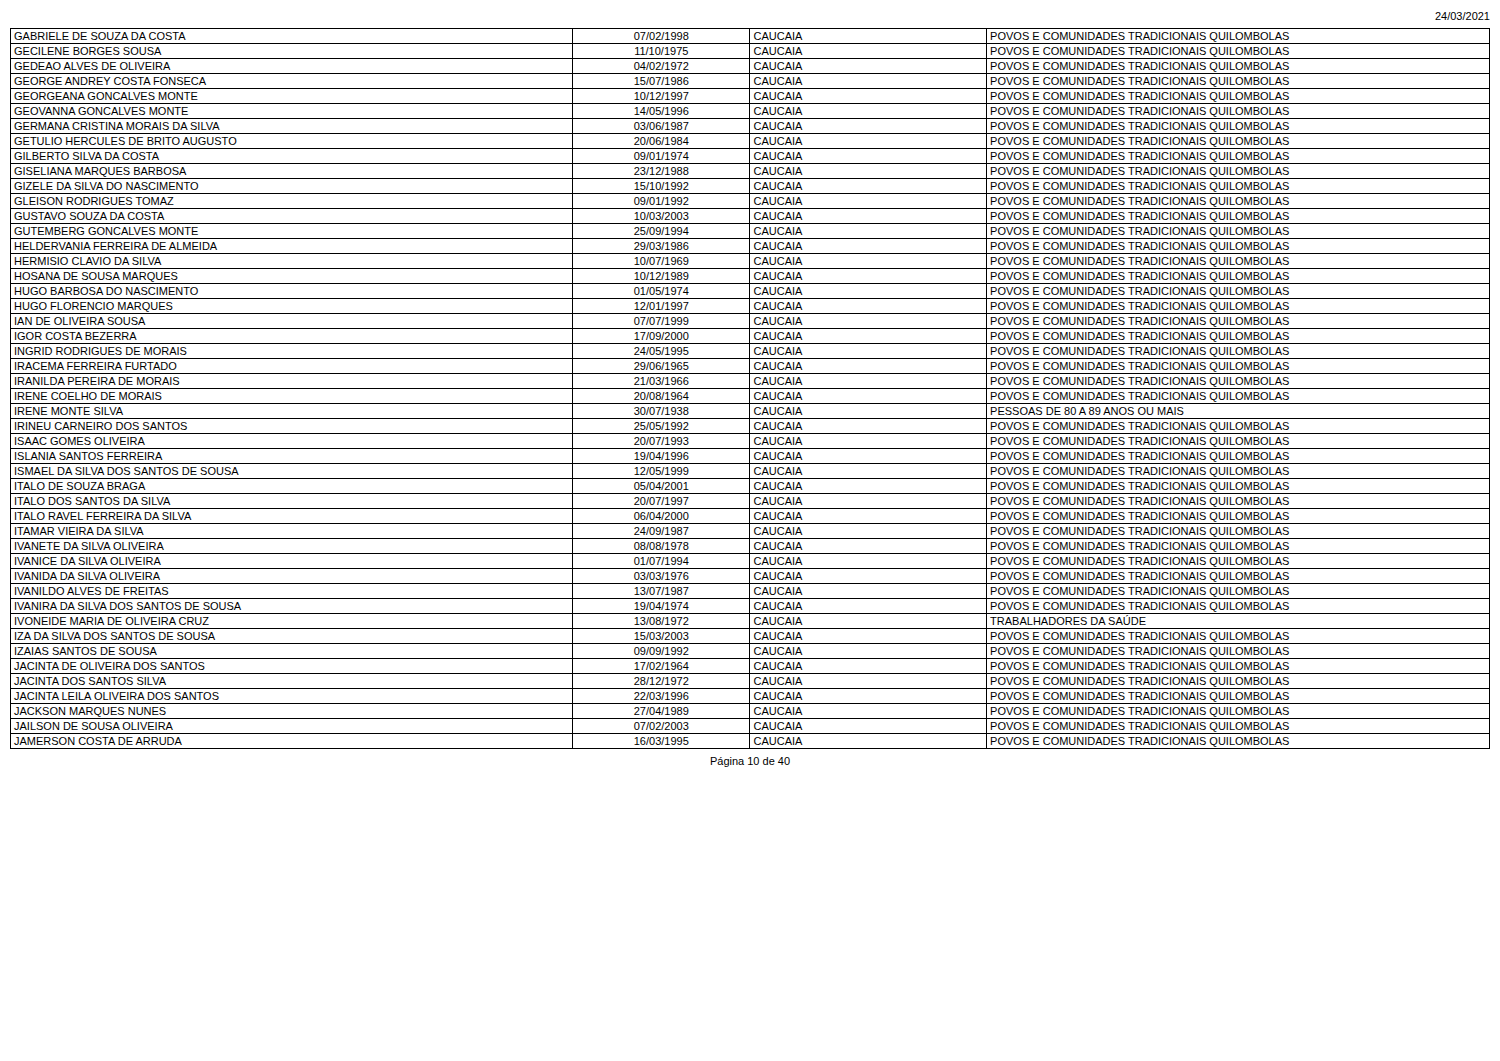24/03/2021
| GABRIELE DE SOUZA DA COSTA | 07/02/1998 | CAUCAIA | POVOS E COMUNIDADES TRADICIONAIS QUILOMBOLAS |
| GECILENE BORGES SOUSA | 11/10/1975 | CAUCAIA | POVOS E COMUNIDADES TRADICIONAIS QUILOMBOLAS |
| GEDEAO ALVES DE OLIVEIRA | 04/02/1972 | CAUCAIA | POVOS E COMUNIDADES TRADICIONAIS QUILOMBOLAS |
| GEORGE ANDREY COSTA FONSECA | 15/07/1986 | CAUCAIA | POVOS E COMUNIDADES TRADICIONAIS QUILOMBOLAS |
| GEORGEANA GONCALVES MONTE | 10/12/1997 | CAUCAIA | POVOS E COMUNIDADES TRADICIONAIS QUILOMBOLAS |
| GEOVANNA GONCALVES MONTE | 14/05/1996 | CAUCAIA | POVOS E COMUNIDADES TRADICIONAIS QUILOMBOLAS |
| GERMANA CRISTINA MORAIS DA SILVA | 03/06/1987 | CAUCAIA | POVOS E COMUNIDADES TRADICIONAIS QUILOMBOLAS |
| GETULIO HERCULES DE BRITO AUGUSTO | 20/06/1984 | CAUCAIA | POVOS E COMUNIDADES TRADICIONAIS QUILOMBOLAS |
| GILBERTO SILVA DA COSTA | 09/01/1974 | CAUCAIA | POVOS E COMUNIDADES TRADICIONAIS QUILOMBOLAS |
| GISELIANA MARQUES BARBOSA | 23/12/1988 | CAUCAIA | POVOS E COMUNIDADES TRADICIONAIS QUILOMBOLAS |
| GIZELE DA SILVA DO NASCIMENTO | 15/10/1992 | CAUCAIA | POVOS E COMUNIDADES TRADICIONAIS QUILOMBOLAS |
| GLEISON RODRIGUES TOMAZ | 09/01/1992 | CAUCAIA | POVOS E COMUNIDADES TRADICIONAIS QUILOMBOLAS |
| GUSTAVO SOUZA DA COSTA | 10/03/2003 | CAUCAIA | POVOS E COMUNIDADES TRADICIONAIS QUILOMBOLAS |
| GUTEMBERG GONCALVES MONTE | 25/09/1994 | CAUCAIA | POVOS E COMUNIDADES TRADICIONAIS QUILOMBOLAS |
| HELDERVANIA FERREIRA DE ALMEIDA | 29/03/1986 | CAUCAIA | POVOS E COMUNIDADES TRADICIONAIS QUILOMBOLAS |
| HERMISIO CLAVIO DA SILVA | 10/07/1969 | CAUCAIA | POVOS E COMUNIDADES TRADICIONAIS QUILOMBOLAS |
| HOSANA DE SOUSA MARQUES | 10/12/1989 | CAUCAIA | POVOS E COMUNIDADES TRADICIONAIS QUILOMBOLAS |
| HUGO BARBOSA DO NASCIMENTO | 01/05/1974 | CAUCAIA | POVOS E COMUNIDADES TRADICIONAIS QUILOMBOLAS |
| HUGO FLORENCIO MARQUES | 12/01/1997 | CAUCAIA | POVOS E COMUNIDADES TRADICIONAIS QUILOMBOLAS |
| IAN DE OLIVEIRA SOUSA | 07/07/1999 | CAUCAIA | POVOS E COMUNIDADES TRADICIONAIS QUILOMBOLAS |
| IGOR COSTA BEZERRA | 17/09/2000 | CAUCAIA | POVOS E COMUNIDADES TRADICIONAIS QUILOMBOLAS |
| INGRID RODRIGUES DE MORAIS | 24/05/1995 | CAUCAIA | POVOS E COMUNIDADES TRADICIONAIS QUILOMBOLAS |
| IRACEMA FERREIRA FURTADO | 29/06/1965 | CAUCAIA | POVOS E COMUNIDADES TRADICIONAIS QUILOMBOLAS |
| IRANILDA PEREIRA DE MORAIS | 21/03/1966 | CAUCAIA | POVOS E COMUNIDADES TRADICIONAIS QUILOMBOLAS |
| IRENE COELHO DE MORAIS | 20/08/1964 | CAUCAIA | POVOS E COMUNIDADES TRADICIONAIS QUILOMBOLAS |
| IRENE MONTE SILVA | 30/07/1938 | CAUCAIA | PESSOAS DE 80 A 89 ANOS OU MAIS |
| IRINEU CARNEIRO DOS SANTOS | 25/05/1992 | CAUCAIA | POVOS E COMUNIDADES TRADICIONAIS QUILOMBOLAS |
| ISAAC GOMES OLIVEIRA | 20/07/1993 | CAUCAIA | POVOS E COMUNIDADES TRADICIONAIS QUILOMBOLAS |
| ISLANIA SANTOS FERREIRA | 19/04/1996 | CAUCAIA | POVOS E COMUNIDADES TRADICIONAIS QUILOMBOLAS |
| ISMAEL DA SILVA DOS SANTOS DE SOUSA | 12/05/1999 | CAUCAIA | POVOS E COMUNIDADES TRADICIONAIS QUILOMBOLAS |
| ITALO DE SOUZA BRAGA | 05/04/2001 | CAUCAIA | POVOS E COMUNIDADES TRADICIONAIS QUILOMBOLAS |
| ITALO DOS SANTOS DA SILVA | 20/07/1997 | CAUCAIA | POVOS E COMUNIDADES TRADICIONAIS QUILOMBOLAS |
| ITALO RAVEL FERREIRA DA SILVA | 06/04/2000 | CAUCAIA | POVOS E COMUNIDADES TRADICIONAIS QUILOMBOLAS |
| ITAMAR VIEIRA DA SILVA | 24/09/1987 | CAUCAIA | POVOS E COMUNIDADES TRADICIONAIS QUILOMBOLAS |
| IVANETE DA SILVA OLIVEIRA | 08/08/1978 | CAUCAIA | POVOS E COMUNIDADES TRADICIONAIS QUILOMBOLAS |
| IVANICE DA SILVA OLIVEIRA | 01/07/1994 | CAUCAIA | POVOS E COMUNIDADES TRADICIONAIS QUILOMBOLAS |
| IVANIDA DA SILVA OLIVEIRA | 03/03/1976 | CAUCAIA | POVOS E COMUNIDADES TRADICIONAIS QUILOMBOLAS |
| IVANILDO ALVES DE FREITAS | 13/07/1987 | CAUCAIA | POVOS E COMUNIDADES TRADICIONAIS QUILOMBOLAS |
| IVANIRA DA SILVA DOS SANTOS DE SOUSA | 19/04/1974 | CAUCAIA | POVOS E COMUNIDADES TRADICIONAIS QUILOMBOLAS |
| IVONEIDE MARIA DE OLIVEIRA CRUZ | 13/08/1972 | CAUCAIA | TRABALHADORES DA SAÚDE |
| IZA DA SILVA DOS SANTOS DE SOUSA | 15/03/2003 | CAUCAIA | POVOS E COMUNIDADES TRADICIONAIS QUILOMBOLAS |
| IZAIAS SANTOS DE SOUSA | 09/09/1992 | CAUCAIA | POVOS E COMUNIDADES TRADICIONAIS QUILOMBOLAS |
| JACINTA DE OLIVEIRA DOS SANTOS | 17/02/1964 | CAUCAIA | POVOS E COMUNIDADES TRADICIONAIS QUILOMBOLAS |
| JACINTA DOS SANTOS SILVA | 28/12/1972 | CAUCAIA | POVOS E COMUNIDADES TRADICIONAIS QUILOMBOLAS |
| JACINTA LEILA OLIVEIRA DOS SANTOS | 22/03/1996 | CAUCAIA | POVOS E COMUNIDADES TRADICIONAIS QUILOMBOLAS |
| JACKSON MARQUES NUNES | 27/04/1989 | CAUCAIA | POVOS E COMUNIDADES TRADICIONAIS QUILOMBOLAS |
| JAILSON DE SOUSA OLIVEIRA | 07/02/2003 | CAUCAIA | POVOS E COMUNIDADES TRADICIONAIS QUILOMBOLAS |
| JAMERSON COSTA DE ARRUDA | 16/03/1995 | CAUCAIA | POVOS E COMUNIDADES TRADICIONAIS QUILOMBOLAS |
Página 10 de 40